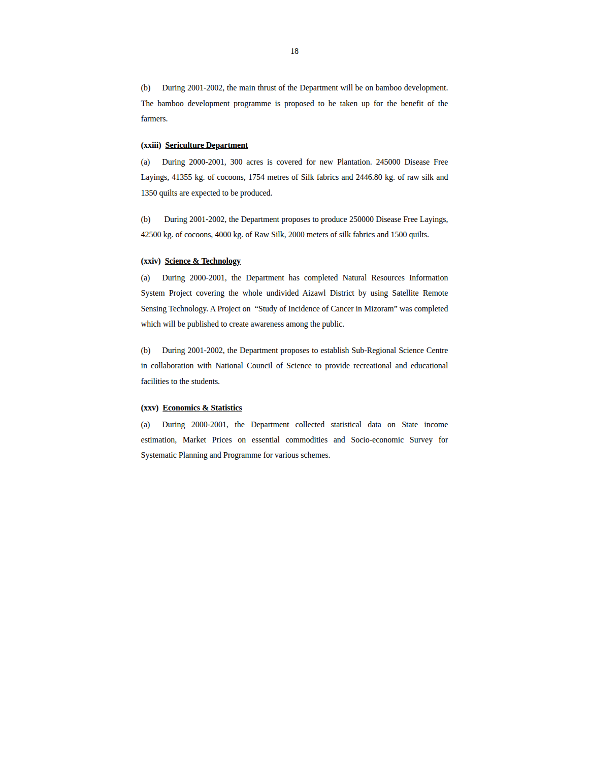18
(b) During 2001-2002, the main thrust of the Department will be on bamboo development. The bamboo development programme is proposed to be taken up for the benefit of the farmers.
(xxiii) Sericulture Department
(a) During 2000-2001, 300 acres is covered for new Plantation. 245000 Disease Free Layings, 41355 kg. of cocoons, 1754 metres of Silk fabrics and 2446.80 kg. of raw silk and 1350 quilts are expected to be produced.
(b) During 2001-2002, the Department proposes to produce 250000 Disease Free Layings, 42500 kg. of cocoons, 4000 kg. of Raw Silk, 2000 meters of silk fabrics and 1500 quilts.
(xxiv) Science & Technology
(a) During 2000-2001, the Department has completed Natural Resources Information System Project covering the whole undivided Aizawl District by using Satellite Remote Sensing Technology. A Project on “Study of Incidence of Cancer in Mizoram” was completed which will be published to create awareness among the public.
(b) During 2001-2002, the Department proposes to establish Sub-Regional Science Centre in collaboration with National Council of Science to provide recreational and educational facilities to the students.
(xxv) Economics & Statistics
(a) During 2000-2001, the Department collected statistical data on State income estimation, Market Prices on essential commodities and Socio-economic Survey for Systematic Planning and Programme for various schemes.